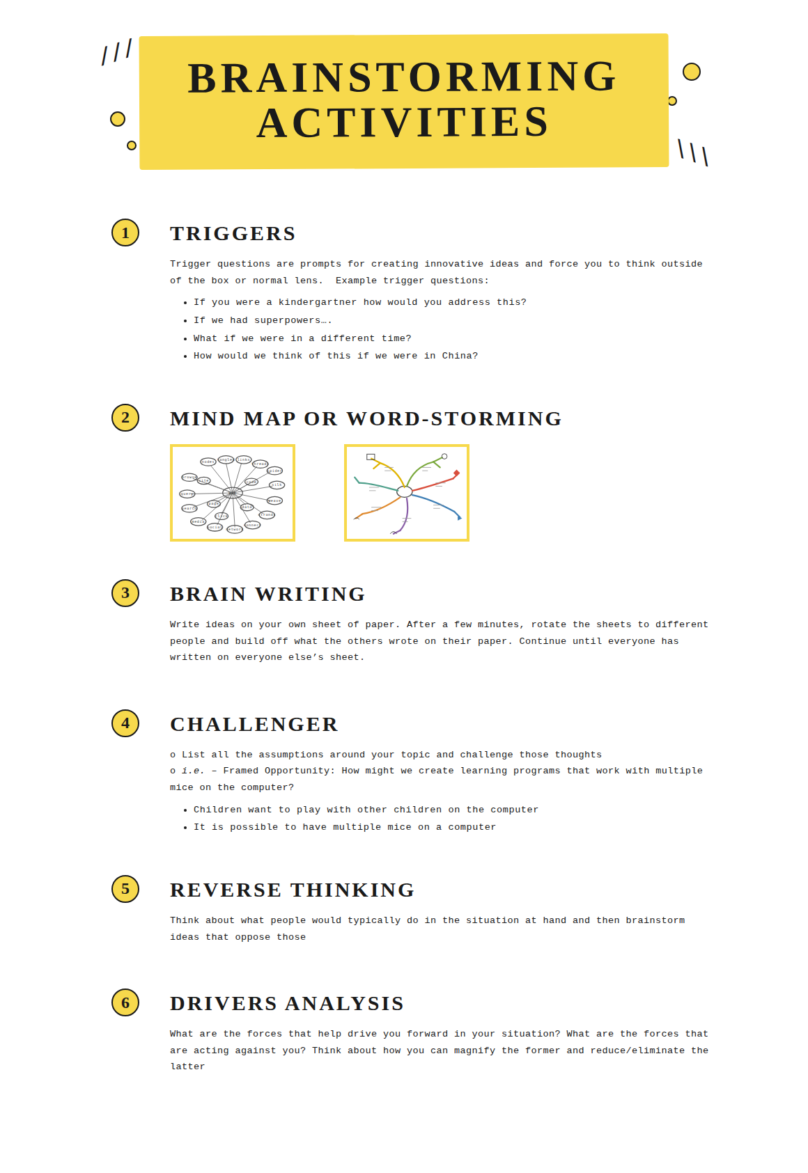/// \\\
Brainstorming
Activities
1
Triggers
Trigger questions are prompts for creating innovative ideas and force you to think outside of the box or normal lens. Example trigger questions:
If you were a kindergartner how would you address this?
If we had superpowers….
What if we were in a different time?
How would we think of this if we were in China?
2
Mind Map or Word-Storming
Web nodes tangled links threads spider silk weave strands connect network social media search query browse site page click data code
3
Brain Writing
Write ideas on your own sheet of paper. After a few minutes, rotate the sheets to different people and build off what the others wrote on their paper. Continue until everyone has written on everyone else’s sheet.
4
Challenger
o List all the assumptions around your topic and challenge those thoughts
o i.e. – Framed Opportunity: How might we create learning programs that work with multiple mice on the computer?
Children want to play with other children on the computer
It is possible to have multiple mice on a computer
5
Reverse Thinking
Think about what people would typically do in the situation at hand and then brainstorm ideas that oppose those
6
Drivers Analysis
What are the forces that help drive you forward in your situation? What are the forces that are acting against you? Think about how you can magnify the former and reduce/eliminate the latter